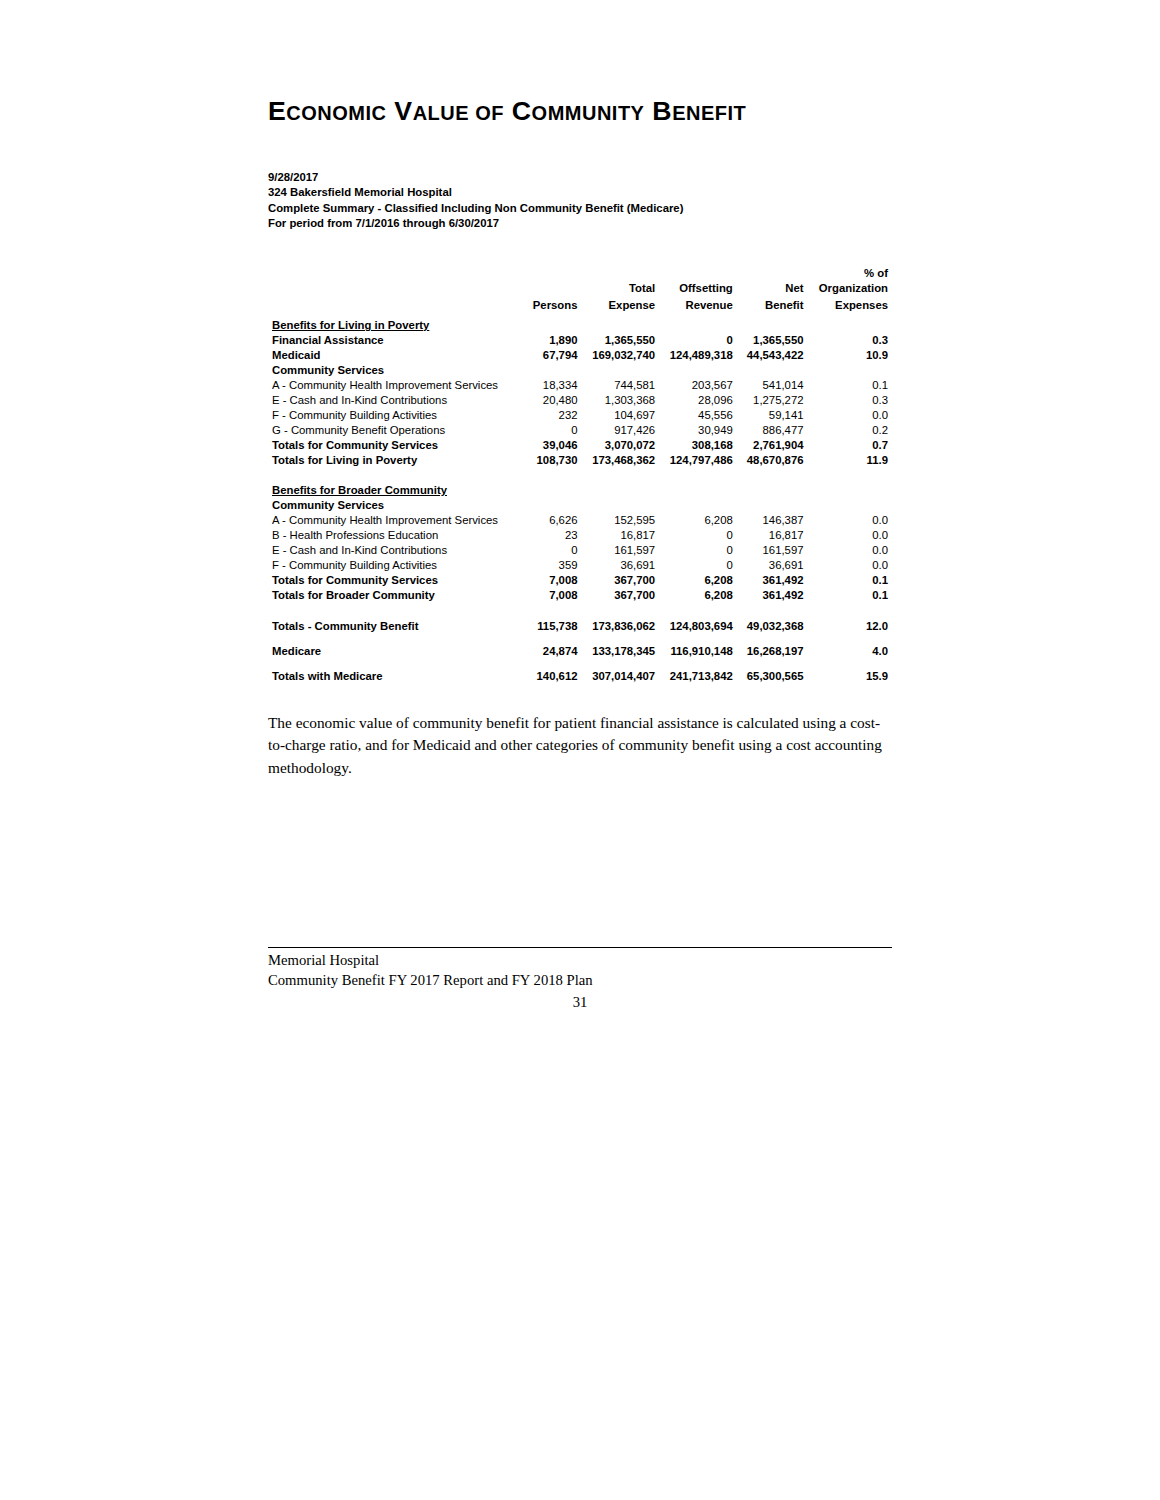ECONOMIC VALUE OF COMMUNITY BENEFIT
9/28/2017
324 Bakersfield Memorial Hospital
Complete Summary - Classified Including Non Community Benefit (Medicare)
For period from 7/1/2016 through 6/30/2017
| | | Total | Offsetting | Net | % of Organization |
| --- | --- | --- | --- | --- | --- |
| | Persons | Expense | Revenue | Benefit | Expenses |
| Benefits for Living in Poverty |
| Financial Assistance | 1,890 | 1,365,550 | 0 | 1,365,550 | 0.3 |
| Medicaid | 67,794 | 169,032,740 | 124,489,318 | 44,543,422 | 10.9 |
| Community Services | | | | | |
| A - Community Health Improvement Services | 18,334 | 744,581 | 203,567 | 541,014 | 0.1 |
| E - Cash and In-Kind Contributions | 20,480 | 1,303,368 | 28,096 | 1,275,272 | 0.3 |
| F - Community Building Activities | 232 | 104,697 | 45,556 | 59,141 | 0.0 |
| G - Community Benefit Operations | 0 | 917,426 | 30,949 | 886,477 | 0.2 |
| Totals for Community Services | 39,046 | 3,070,072 | 308,168 | 2,761,904 | 0.7 |
| Totals for Living in Poverty | 108,730 | 173,468,362 | 124,797,486 | 48,670,876 | 11.9 |
| Benefits for Broader Community |
| Community Services | | | | | |
| A - Community Health Improvement Services | 6,626 | 152,595 | 6,208 | 146,387 | 0.0 |
| B - Health Professions Education | 23 | 16,817 | 0 | 16,817 | 0.0 |
| E - Cash and In-Kind Contributions | 0 | 161,597 | 0 | 161,597 | 0.0 |
| F - Community Building Activities | 359 | 36,691 | 0 | 36,691 | 0.0 |
| Totals for Community Services | 7,008 | 367,700 | 6,208 | 361,492 | 0.1 |
| Totals for Broader Community | 7,008 | 367,700 | 6,208 | 361,492 | 0.1 |
| Totals - Community Benefit | 115,738 | 173,836,062 | 124,803,694 | 49,032,368 | 12.0 |
| Medicare | 24,874 | 133,178,345 | 116,910,148 | 16,268,197 | 4.0 |
| Totals with Medicare | 140,612 | 307,014,407 | 241,713,842 | 65,300,565 | 15.9 |
The economic value of community benefit for patient financial assistance is calculated using a cost-to-charge ratio, and for Medicaid and other categories of community benefit using a cost accounting methodology.
Memorial Hospital
Community Benefit FY 2017 Report and FY 2018 Plan
31